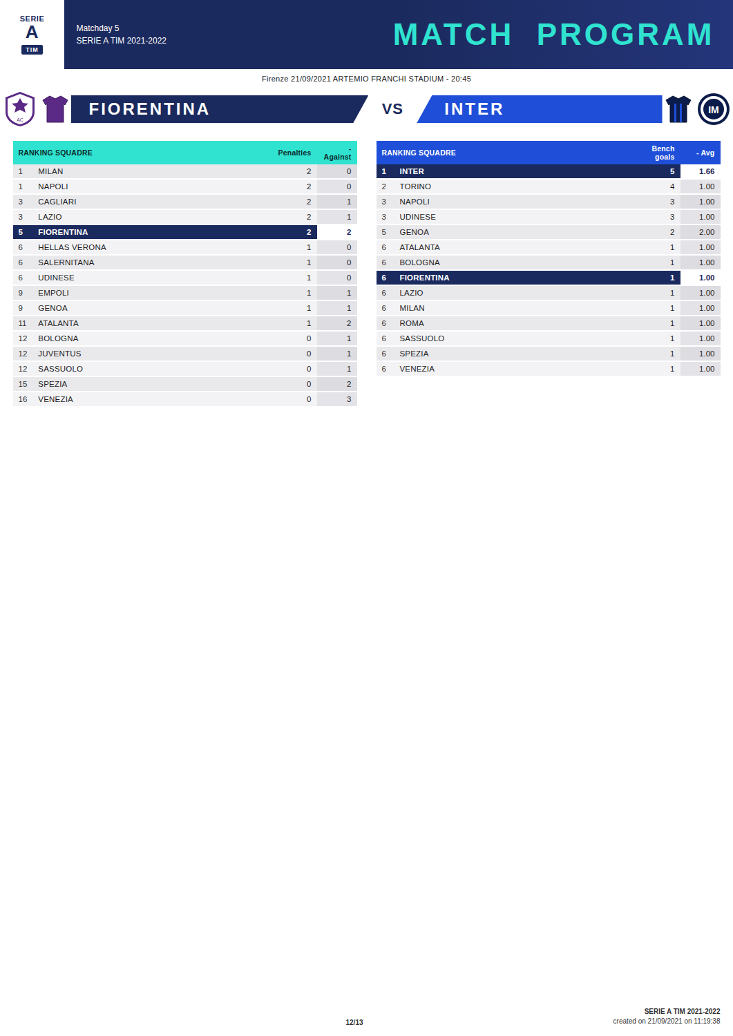SERIEA
TIM
Matchday 5
SERIE A TIM 2021-2022
MATCH PROGRAM
Firenze 21/09/2021 ARTEMIO FRANCHI STADIUM - 20:45
AC
FIORENTINA
VS
INTER
IM
| RANKING SQUADRE | Penalties | - Against |
| --- | --- | --- |
| 1 | MILAN | 2 | 0 |
| 1 | NAPOLI | 2 | 0 |
| 3 | CAGLIARI | 2 | 1 |
| 3 | LAZIO | 2 | 1 |
| 5 | FIORENTINA | 2 | 2 |
| 6 | HELLAS VERONA | 1 | 0 |
| 6 | SALERNITANA | 1 | 0 |
| 6 | UDINESE | 1 | 0 |
| 9 | EMPOLI | 1 | 1 |
| 9 | GENOA | 1 | 1 |
| 11 | ATALANTA | 1 | 2 |
| 12 | BOLOGNA | 0 | 1 |
| 12 | JUVENTUS | 0 | 1 |
| 12 | SASSUOLO | 0 | 1 |
| 15 | SPEZIA | 0 | 2 |
| 16 | VENEZIA | 0 | 3 |
| RANKING SQUADRE | Bench goals | - Avg |
| --- | --- | --- |
| 1 | INTER | 5 | 1.66 |
| 2 | TORINO | 4 | 1.00 |
| 3 | NAPOLI | 3 | 1.00 |
| 3 | UDINESE | 3 | 1.00 |
| 5 | GENOA | 2 | 2.00 |
| 6 | ATALANTA | 1 | 1.00 |
| 6 | BOLOGNA | 1 | 1.00 |
| 6 | FIORENTINA | 1 | 1.00 |
| 6 | LAZIO | 1 | 1.00 |
| 6 | MILAN | 1 | 1.00 |
| 6 | ROMA | 1 | 1.00 |
| 6 | SASSUOLO | 1 | 1.00 |
| 6 | SPEZIA | 1 | 1.00 |
| 6 | VENEZIA | 1 | 1.00 |
12/13
SERIE A TIM 2021-2022
created on 21/09/2021 on 11:19:38